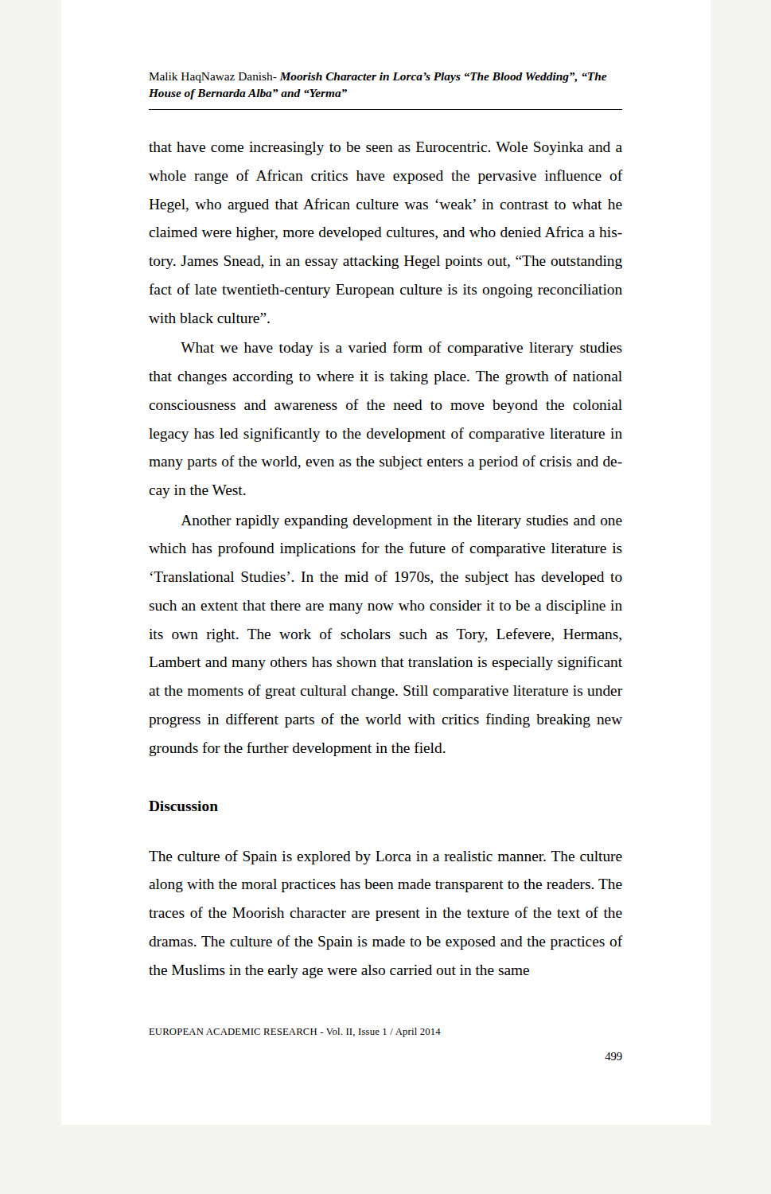Malik HaqNawaz Danish- Moorish Character in Lorca’s Plays “The Blood Wedding”, “The House of Bernarda Alba” and “Yerma”
that have come increasingly to be seen as Eurocentric. Wole Soyinka and a whole range of African critics have exposed the pervasive influence of Hegel, who argued that African culture was ‘weak’ in contrast to what he claimed were higher, more developed cultures, and who denied Africa a history. James Snead, in an essay attacking Hegel points out, “The outstanding fact of late twentieth-century European culture is its ongoing reconciliation with black culture”.
What we have today is a varied form of comparative literary studies that changes according to where it is taking place. The growth of national consciousness and awareness of the need to move beyond the colonial legacy has led significantly to the development of comparative literature in many parts of the world, even as the subject enters a period of crisis and decay in the West.
Another rapidly expanding development in the literary studies and one which has profound implications for the future of comparative literature is ‘Translational Studies’. In the mid of 1970s, the subject has developed to such an extent that there are many now who consider it to be a discipline in its own right. The work of scholars such as Tory, Lefevere, Hermans, Lambert and many others has shown that translation is especially significant at the moments of great cultural change. Still comparative literature is under progress in different parts of the world with critics finding breaking new grounds for the further development in the field.
Discussion
The culture of Spain is explored by Lorca in a realistic manner. The culture along with the moral practices has been made transparent to the readers. The traces of the Moorish character are present in the texture of the text of the dramas. The culture of the Spain is made to be exposed and the practices of the Muslims in the early age were also carried out in the same
EUROPEAN ACADEMIC RESEARCH - Vol. II, Issue 1 / April 2014
499